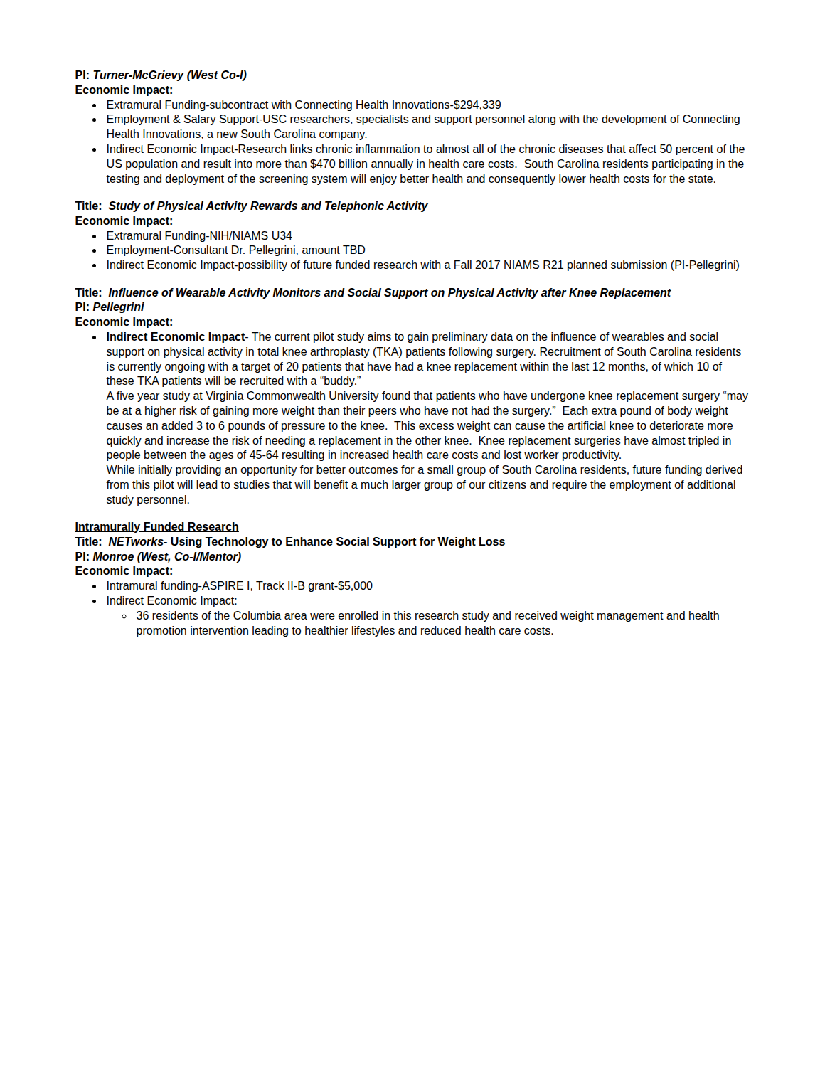PI: Turner-McGrievy (West Co-I)
Economic Impact:
Extramural Funding-subcontract with Connecting Health Innovations-$294,339
Employment & Salary Support-USC researchers, specialists and support personnel along with the development of Connecting Health Innovations, a new South Carolina company.
Indirect Economic Impact-Research links chronic inflammation to almost all of the chronic diseases that affect 50 percent of the US population and result into more than $470 billion annually in health care costs. South Carolina residents participating in the testing and deployment of the screening system will enjoy better health and consequently lower health costs for the state.
Title: Study of Physical Activity Rewards and Telephonic Activity
Economic Impact:
Extramural Funding-NIH/NIAMS U34
Employment-Consultant Dr. Pellegrini, amount TBD
Indirect Economic Impact-possibility of future funded research with a Fall 2017 NIAMS R21 planned submission (PI-Pellegrini)
Title: Influence of Wearable Activity Monitors and Social Support on Physical Activity after Knee Replacement
PI: Pellegrini
Economic Impact:
Indirect Economic Impact- The current pilot study aims to gain preliminary data on the influence of wearables and social support on physical activity in total knee arthroplasty (TKA) patients following surgery. Recruitment of South Carolina residents is currently ongoing with a target of 20 patients that have had a knee replacement within the last 12 months, of which 10 of these TKA patients will be recruited with a “buddy.”
A five year study at Virginia Commonwealth University found that patients who have undergone knee replacement surgery “may be at a higher risk of gaining more weight than their peers who have not had the surgery.” Each extra pound of body weight causes an added 3 to 6 pounds of pressure to the knee. This excess weight can cause the artificial knee to deteriorate more quickly and increase the risk of needing a replacement in the other knee. Knee replacement surgeries have almost tripled in people between the ages of 45-64 resulting in increased health care costs and lost worker productivity.
While initially providing an opportunity for better outcomes for a small group of South Carolina residents, future funding derived from this pilot will lead to studies that will benefit a much larger group of our citizens and require the employment of additional study personnel.
Intramurally Funded Research
Title: NETworks- Using Technology to Enhance Social Support for Weight Loss
PI: Monroe (West, Co-I/Mentor)
Economic Impact:
Intramural funding-ASPIRE I, Track II-B grant-$5,000
Indirect Economic Impact:
36 residents of the Columbia area were enrolled in this research study and received weight management and health promotion intervention leading to healthier lifestyles and reduced health care costs.